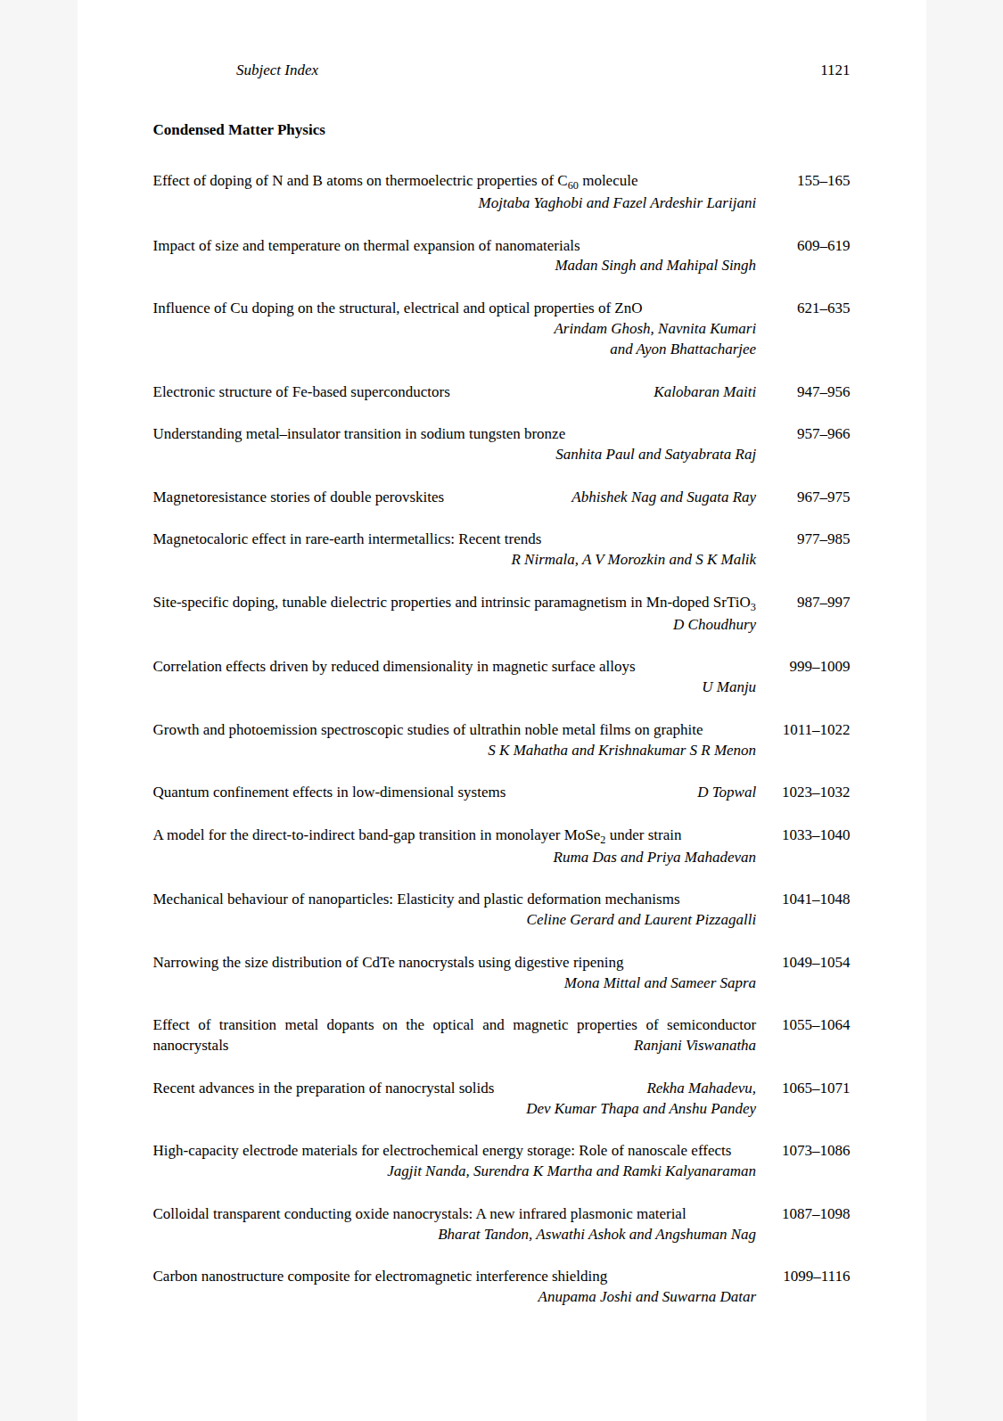Subject Index 1121
Condensed Matter Physics
Effect of doping of N and B atoms on thermoelectric properties of C60 molecule Mojtaba Yaghobi and Fazel Ardeshir Larijani
155–165
Impact of size and temperature on thermal expansion of nanomaterials Madan Singh and Mahipal Singh
609–619
Influence of Cu doping on the structural, electrical and optical properties of ZnO Arindam Ghosh, Navnita Kumari and Ayon Bhattacharjee
621–635
Kalobaran Maiti Electronic structure of Fe-based superconductors
947–956
Understanding metal–insulator transition in sodium tungsten bronze Sanhita Paul and Satyabrata Raj
957–966
Abhishek Nag and Sugata Ray Magnetoresistance stories of double perovskites
967–975
Magnetocaloric effect in rare-earth intermetallics: Recent trends R Nirmala, A V Morozkin and S K Malik
977–985
Site-specific doping, tunable dielectric properties and intrinsic paramagnetism in Mn-doped SrTiO3 D Choudhury
987–997
Correlation effects driven by reduced dimensionality in magnetic surface alloys U Manju
999–1009
Growth and photoemission spectroscopic studies of ultrathin noble metal films on graphite S K Mahatha and Krishnakumar S R Menon
1011–1022
D Topwal Quantum confinement effects in low-dimensional systems
1023–1032
A model for the direct-to-indirect band-gap transition in monolayer MoSe2 under strain Ruma Das and Priya Mahadevan
1033–1040
Mechanical behaviour of nanoparticles: Elasticity and plastic deformation mechanisms Celine Gerard and Laurent Pizzagalli
1041–1048
Narrowing the size distribution of CdTe nanocrystals using digestive ripening Mona Mittal and Sameer Sapra
1049–1054
Effect of transition metal dopants on the optical and magnetic properties of semiconductor nanocrystals Ranjani Viswanatha
1055–1064
Rekha Mahadevu, Recent advances in the preparation of nanocrystal solids Dev Kumar Thapa and Anshu Pandey
1065–1071
High-capacity electrode materials for electrochemical energy storage: Role of nanoscale effects Jagjit Nanda, Surendra K Martha and Ramki Kalyanaraman
1073–1086
Colloidal transparent conducting oxide nanocrystals: A new infrared plasmonic material Bharat Tandon, Aswathi Ashok and Angshuman Nag
1087–1098
Carbon nanostructure composite for electromagnetic interference shielding Anupama Joshi and Suwarna Datar
1099–1116